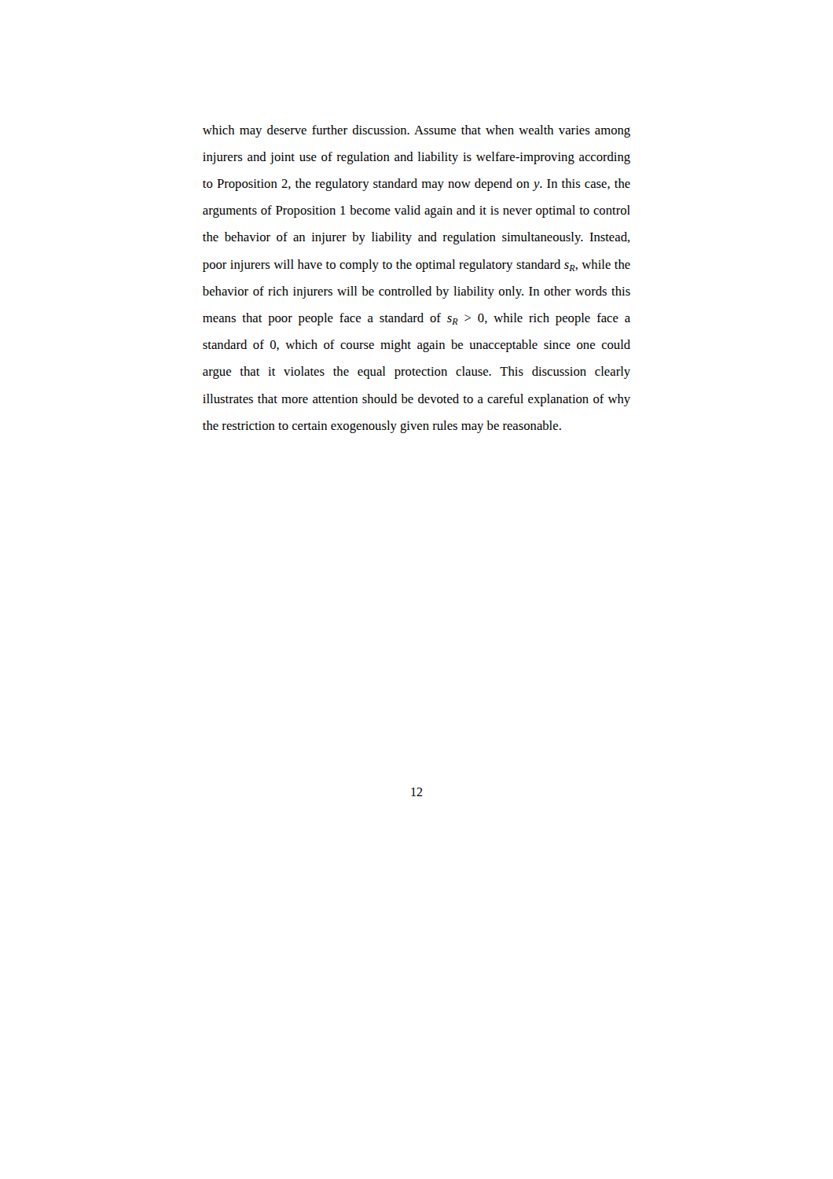which may deserve further discussion. Assume that when wealth varies among injurers and joint use of regulation and liability is welfare-improving according to Proposition 2, the regulatory standard may now depend on y. In this case, the arguments of Proposition 1 become valid again and it is never optimal to control the behavior of an injurer by liability and regulation simultaneously. Instead, poor injurers will have to comply to the optimal regulatory standard sR, while the behavior of rich injurers will be controlled by liability only. In other words this means that poor people face a standard of sR > 0, while rich people face a standard of 0, which of course might again be unacceptable since one could argue that it violates the equal protection clause. This discussion clearly illustrates that more attention should be devoted to a careful explanation of why the restriction to certain exogenously given rules may be reasonable.
12